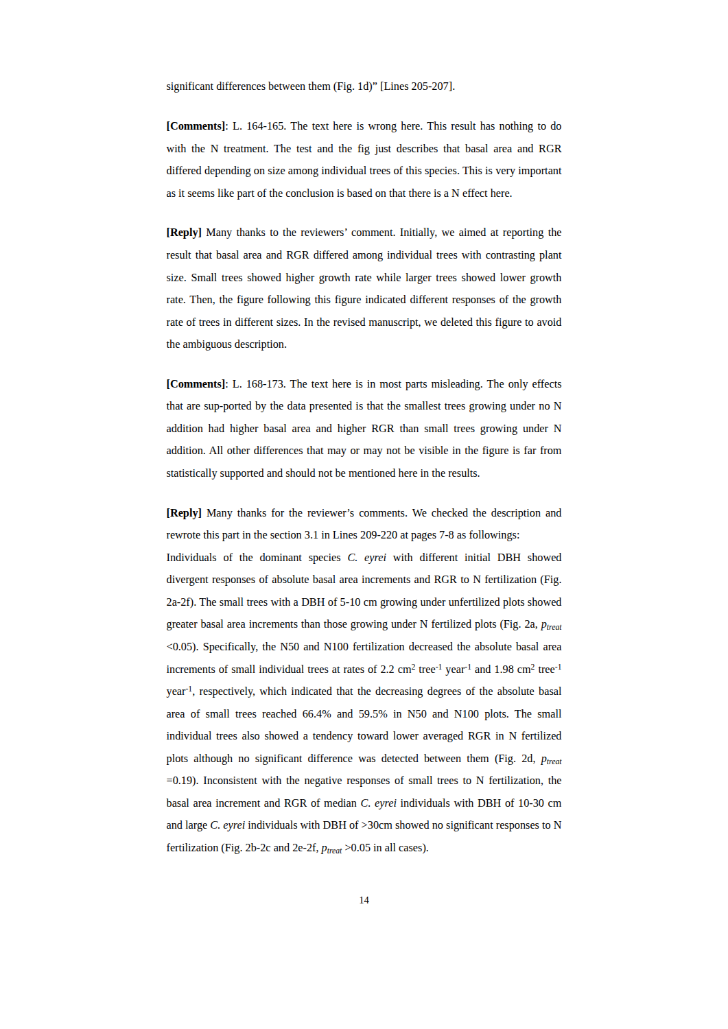significant differences between them (Fig. 1d)” [Lines 205-207].
[Comments]: L. 164-165. The text here is wrong here. This result has nothing to do with the N treatment. The test and the fig just describes that basal area and RGR differed depending on size among individual trees of this species. This is very important as it seems like part of the conclusion is based on that there is a N effect here.
[Reply] Many thanks to the reviewers’ comment. Initially, we aimed at reporting the result that basal area and RGR differed among individual trees with contrasting plant size. Small trees showed higher growth rate while larger trees showed lower growth rate. Then, the figure following this figure indicated different responses of the growth rate of trees in different sizes. In the revised manuscript, we deleted this figure to avoid the ambiguous description.
[Comments]: L. 168-173. The text here is in most parts misleading. The only effects that are sup-ported by the data presented is that the smallest trees growing under no N addition had higher basal area and higher RGR than small trees growing under N addition. All other differences that may or may not be visible in the figure is far from statistically supported and should not be mentioned here in the results.
[Reply] Many thanks for the reviewer’s comments. We checked the description and rewrote this part in the section 3.1 in Lines 209-220 at pages 7-8 as followings:
Individuals of the dominant species C. eyrei with different initial DBH showed divergent responses of absolute basal area increments and RGR to N fertilization (Fig. 2a-2f). The small trees with a DBH of 5-10 cm growing under unfertilized plots showed greater basal area increments than those growing under N fertilized plots (Fig. 2a, ptreat <0.05). Specifically, the N50 and N100 fertilization decreased the absolute basal area increments of small individual trees at rates of 2.2 cm2 tree-1 year-1 and 1.98 cm2 tree-1 year-1, respectively, which indicated that the decreasing degrees of the absolute basal area of small trees reached 66.4% and 59.5% in N50 and N100 plots. The small individual trees also showed a tendency toward lower averaged RGR in N fertilized plots although no significant difference was detected between them (Fig. 2d, ptreat =0.19). Inconsistent with the negative responses of small trees to N fertilization, the basal area increment and RGR of median C. eyrei individuals with DBH of 10-30 cm and large C. eyrei individuals with DBH of >30cm showed no significant responses to N fertilization (Fig. 2b-2c and 2e-2f, ptreat >0.05 in all cases).
14